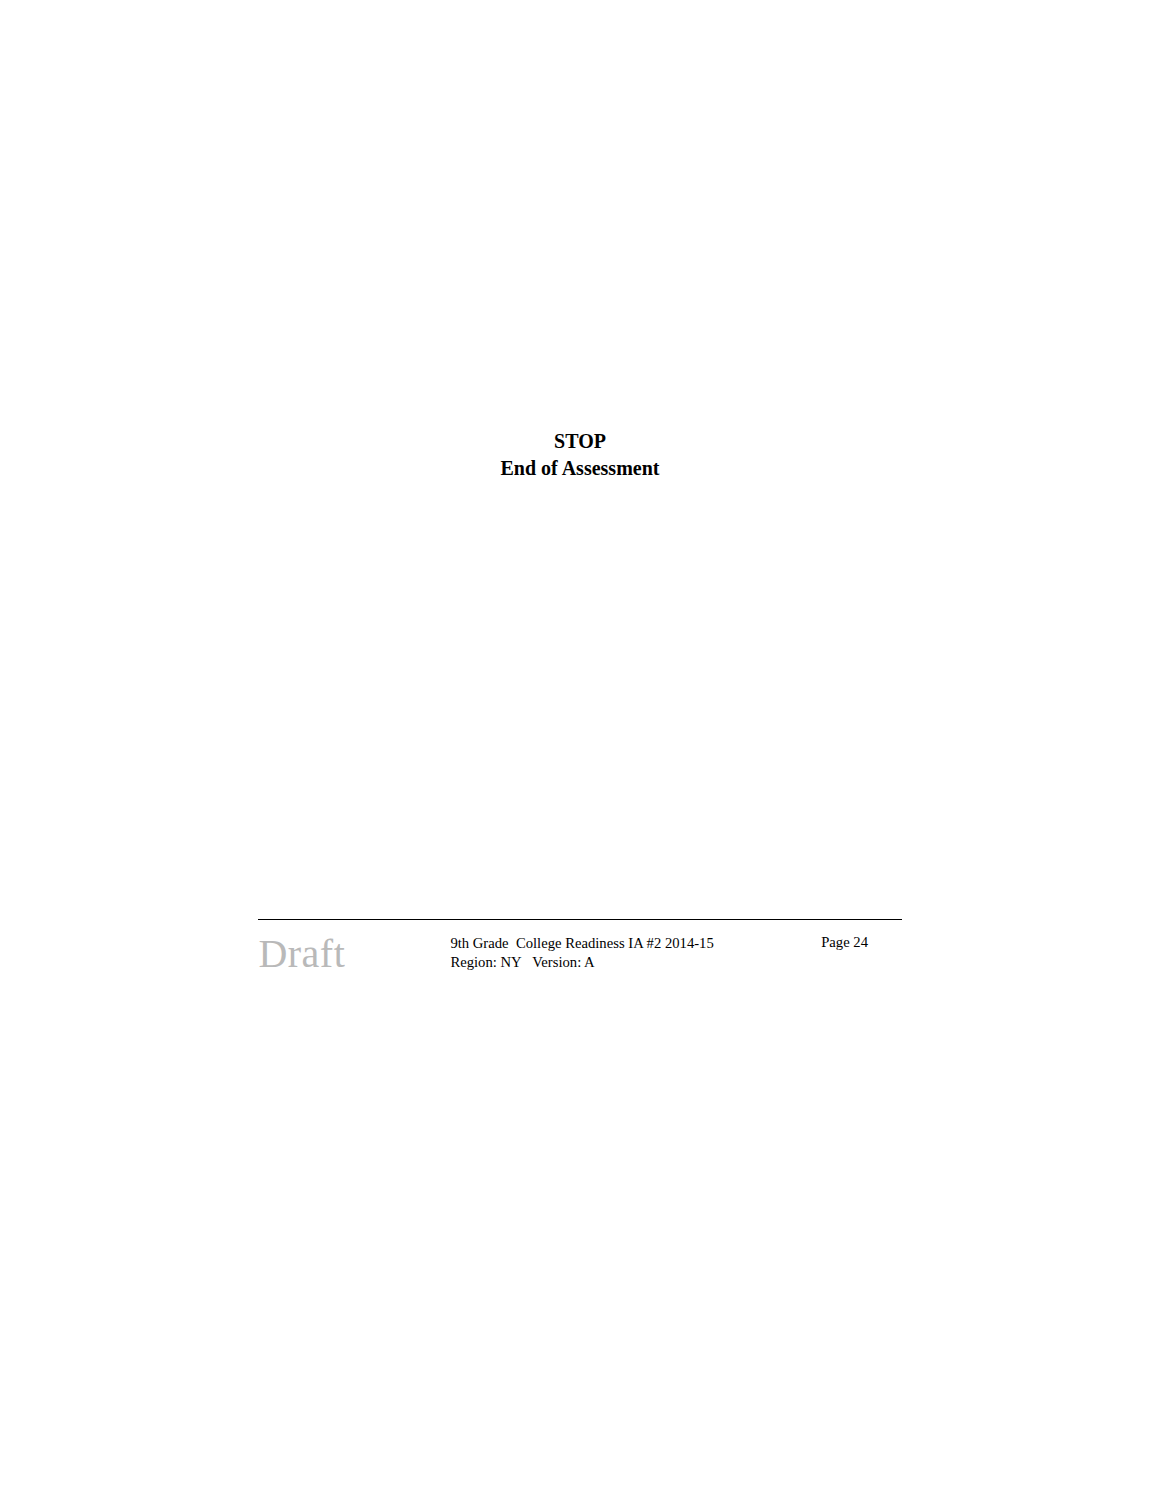STOP
End of Assessment
Draft
9th Grade College Readiness IA #2 2014-15
Region: NY Version: A
Page 24